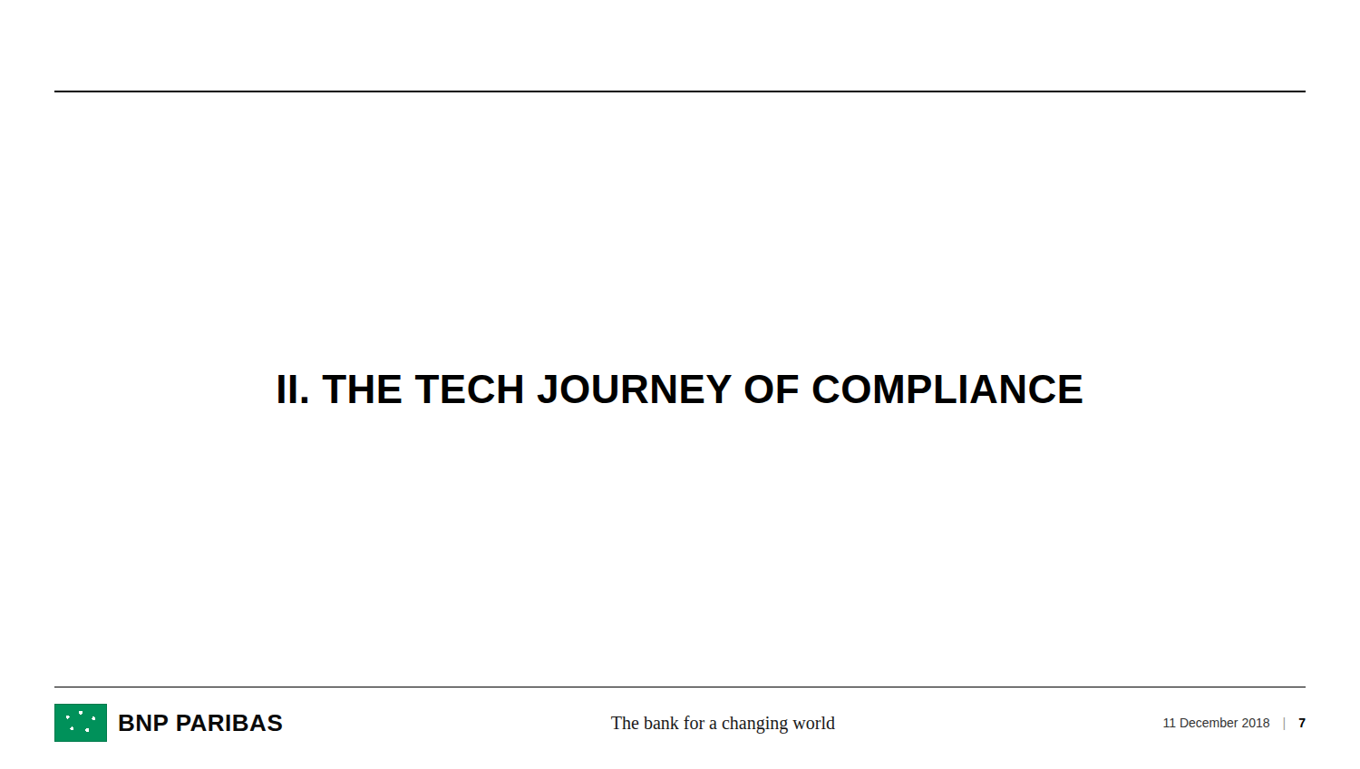II. THE TECH JOURNEY OF COMPLIANCE
BNP PARIBAS
The bank for a changing world
11 December 2018 | 7